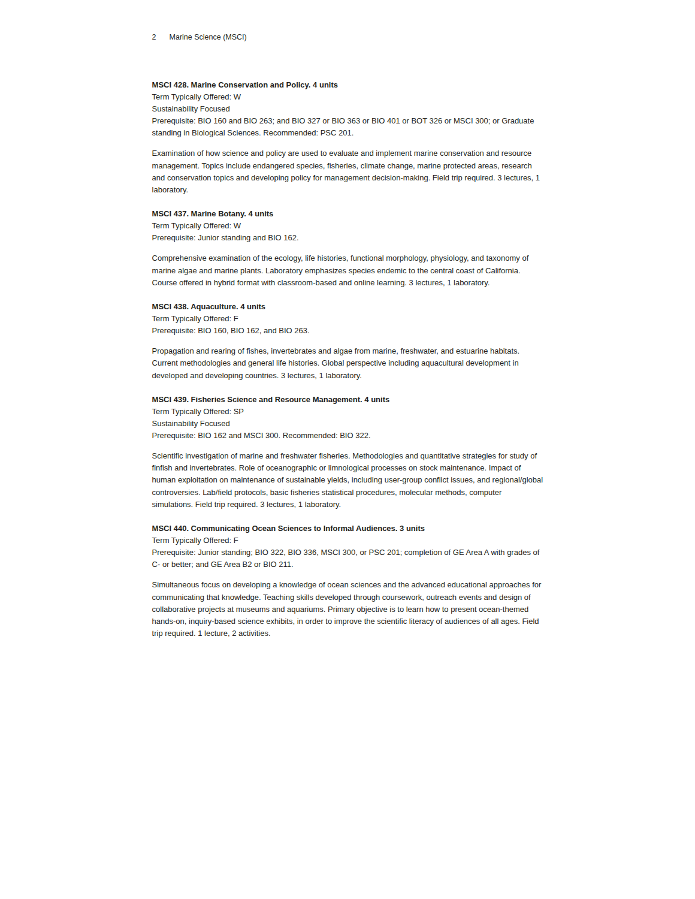2 Marine Science (MSCI)
MSCI 428. Marine Conservation and Policy. 4 units
Term Typically Offered: W
Sustainability Focused
Prerequisite: BIO 160 and BIO 263; and BIO 327 or BIO 363 or BIO 401 or BOT 326 or MSCI 300; or Graduate standing in Biological Sciences. Recommended: PSC 201.
Examination of how science and policy are used to evaluate and implement marine conservation and resource management. Topics include endangered species, fisheries, climate change, marine protected areas, research and conservation topics and developing policy for management decision-making. Field trip required. 3 lectures, 1 laboratory.
MSCI 437. Marine Botany. 4 units
Term Typically Offered: W
Prerequisite: Junior standing and BIO 162.
Comprehensive examination of the ecology, life histories, functional morphology, physiology, and taxonomy of marine algae and marine plants. Laboratory emphasizes species endemic to the central coast of California. Course offered in hybrid format with classroom-based and online learning. 3 lectures, 1 laboratory.
MSCI 438. Aquaculture. 4 units
Term Typically Offered: F
Prerequisite: BIO 160, BIO 162, and BIO 263.
Propagation and rearing of fishes, invertebrates and algae from marine, freshwater, and estuarine habitats. Current methodologies and general life histories. Global perspective including aquacultural development in developed and developing countries. 3 lectures, 1 laboratory.
MSCI 439. Fisheries Science and Resource Management. 4 units
Term Typically Offered: SP
Sustainability Focused
Prerequisite: BIO 162 and MSCI 300. Recommended: BIO 322.
Scientific investigation of marine and freshwater fisheries. Methodologies and quantitative strategies for study of finfish and invertebrates. Role of oceanographic or limnological processes on stock maintenance. Impact of human exploitation on maintenance of sustainable yields, including user-group conflict issues, and regional/global controversies. Lab/field protocols, basic fisheries statistical procedures, molecular methods, computer simulations. Field trip required. 3 lectures, 1 laboratory.
MSCI 440. Communicating Ocean Sciences to Informal Audiences. 3 units
Term Typically Offered: F
Prerequisite: Junior standing; BIO 322, BIO 336, MSCI 300, or PSC 201; completion of GE Area A with grades of C- or better; and GE Area B2 or BIO 211.
Simultaneous focus on developing a knowledge of ocean sciences and the advanced educational approaches for communicating that knowledge. Teaching skills developed through coursework, outreach events and design of collaborative projects at museums and aquariums. Primary objective is to learn how to present ocean-themed hands-on, inquiry-based science exhibits, in order to improve the scientific literacy of audiences of all ages. Field trip required. 1 lecture, 2 activities.